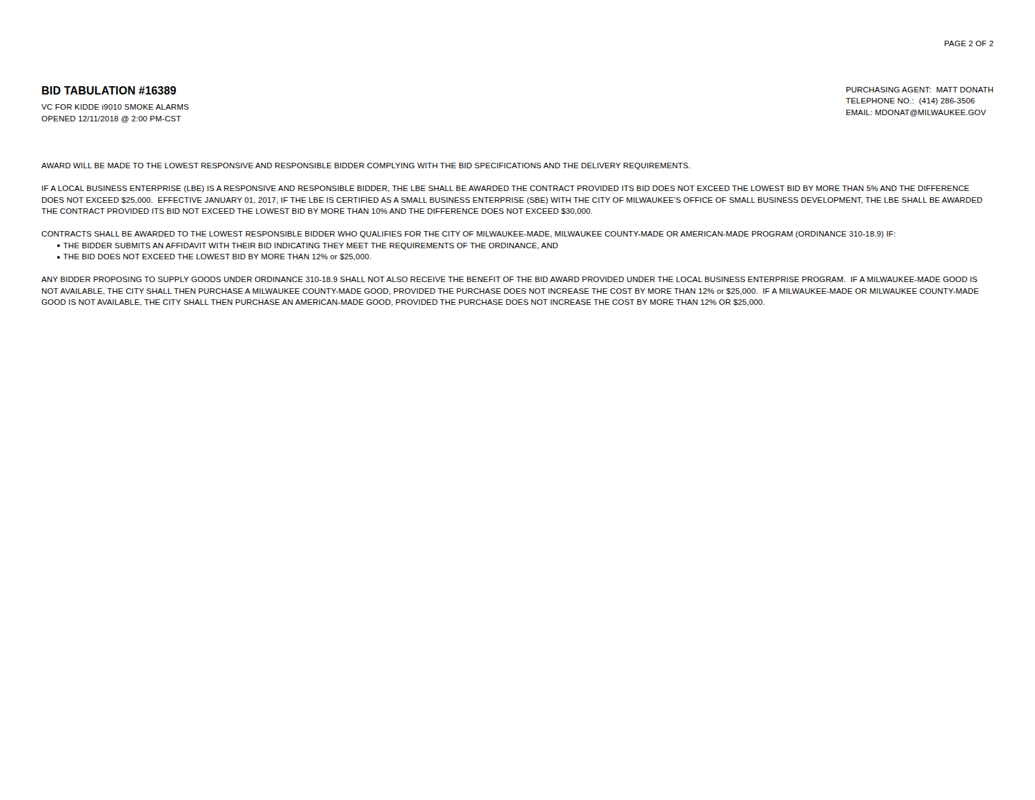PAGE 2 OF 2
BID TABULATION #16389
VC FOR KIDDE i9010 SMOKE ALARMS
OPENED 12/11/2018 @ 2:00 PM-CST
PURCHASING AGENT: MATT DONATH
TELEPHONE NO.: (414) 286-3506
EMAIL: MDONAT@MILWAUKEE.GOV
AWARD WILL BE MADE TO THE LOWEST RESPONSIVE AND RESPONSIBLE BIDDER COMPLYING WITH THE BID SPECIFICATIONS AND THE DELIVERY REQUIREMENTS.
IF A LOCAL BUSINESS ENTERPRISE (LBE) IS A RESPONSIVE AND RESPONSIBLE BIDDER, THE LBE SHALL BE AWARDED THE CONTRACT PROVIDED ITS BID DOES NOT EXCEED THE LOWEST BID BY MORE THAN 5% AND THE DIFFERENCE DOES NOT EXCEED $25,000. EFFECTIVE JANUARY 01, 2017, IF THE LBE IS CERTIFIED AS A SMALL BUSINESS ENTERPRISE (SBE) WITH THE CITY OF MILWAUKEE’S OFFICE OF SMALL BUSINESS DEVELOPMENT, THE LBE SHALL BE AWARDED THE CONTRACT PROVIDED ITS BID NOT EXCEED THE LOWEST BID BY MORE THAN 10% AND THE DIFFERENCE DOES NOT EXCEED $30,000.
CONTRACTS SHALL BE AWARDED TO THE LOWEST RESPONSIBLE BIDDER WHO QUALIFIES FOR THE CITY OF MILWAUKEE-MADE, MILWAUKEE COUNTY-MADE OR AMERICAN-MADE PROGRAM (ORDINANCE 310-18.9) IF:
THE BIDDER SUBMITS AN AFFIDAVIT WITH THEIR BID INDICATING THEY MEET THE REQUIREMENTS OF THE ORDINANCE, AND
THE BID DOES NOT EXCEED THE LOWEST BID BY MORE THAN 12% or $25,000.
ANY BIDDER PROPOSING TO SUPPLY GOODS UNDER ORDINANCE 310-18.9 SHALL NOT ALSO RECEIVE THE BENEFIT OF THE BID AWARD PROVIDED UNDER THE LOCAL BUSINESS ENTERPRISE PROGRAM. IF A MILWAUKEE-MADE GOOD IS NOT AVAILABLE, THE CITY SHALL THEN PURCHASE A MILWAUKEE COUNTY-MADE GOOD, PROVIDED THE PURCHASE DOES NOT INCREASE THE COST BY MORE THAN 12% or $25,000. IF A MILWAUKEE-MADE OR MILWAUKEE COUNTY-MADE GOOD IS NOT AVAILABLE, THE CITY SHALL THEN PURCHASE AN AMERICAN-MADE GOOD, PROVIDED THE PURCHASE DOES NOT INCREASE THE COST BY MORE THAN 12% OR $25,000.